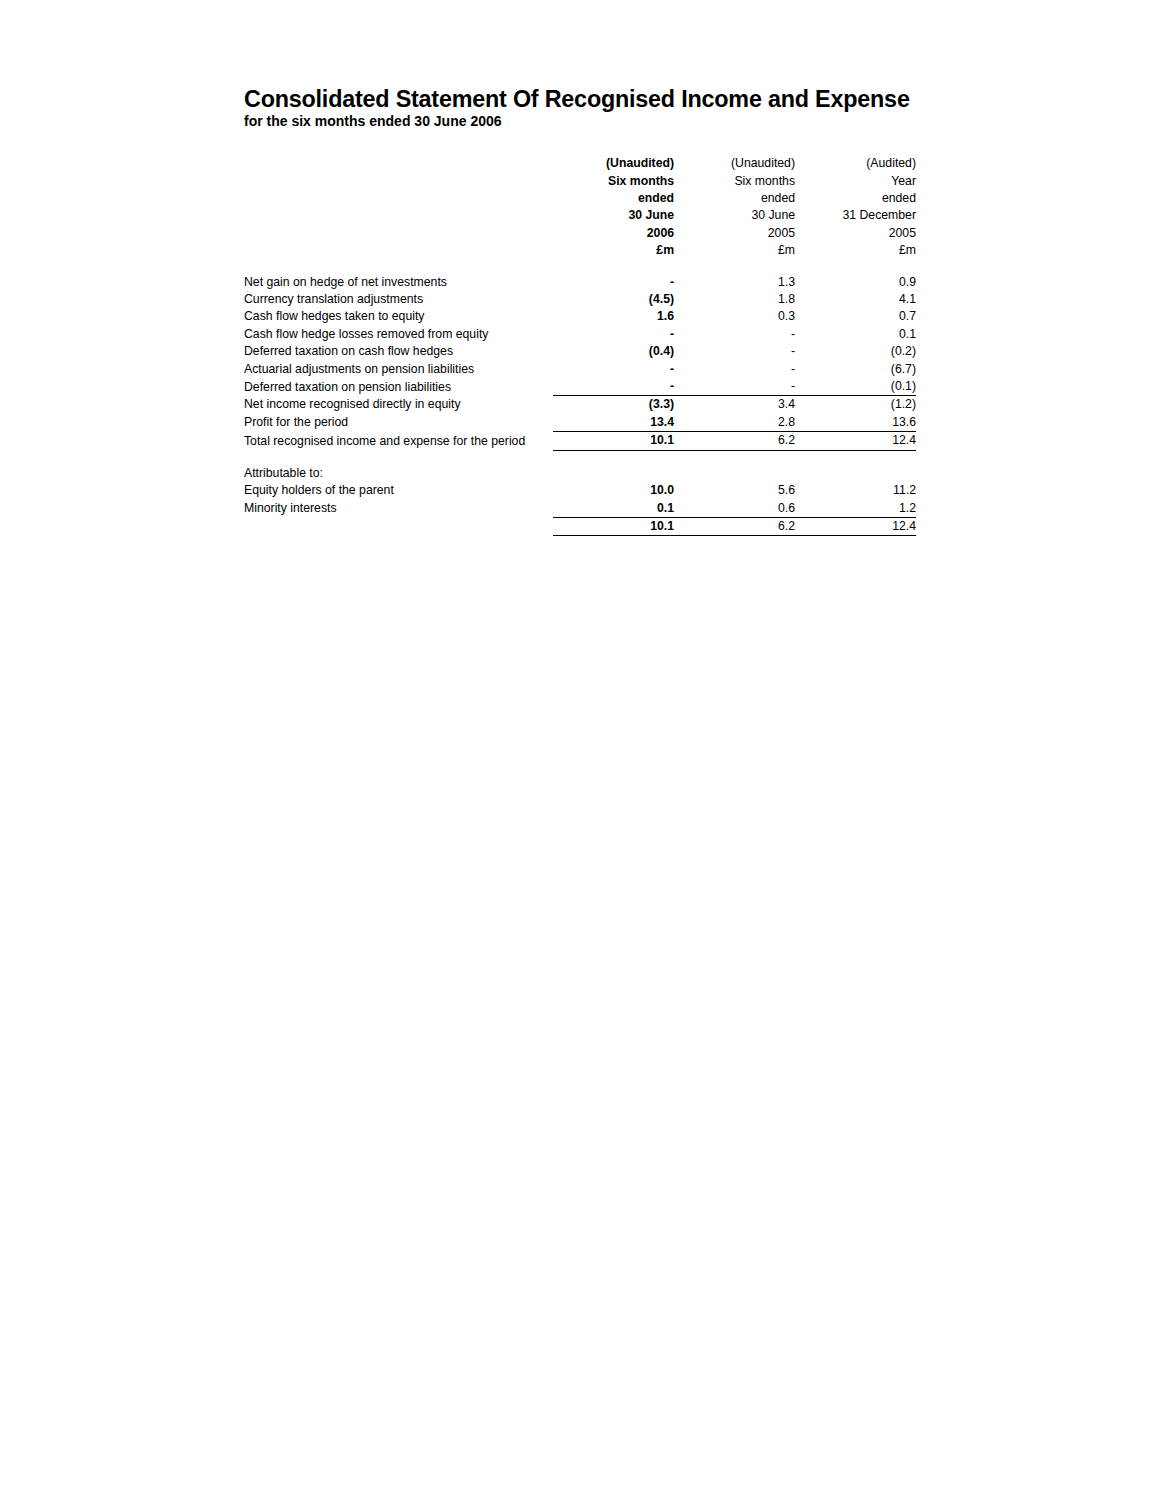Consolidated Statement Of Recognised Income and Expense
for the six months ended 30 June 2006
| | (Unaudited) | (Unaudited) | (Audited) |
| | Six months | Six months | Year |
| | ended | ended | ended |
| | 30 June | 30 June | 31 December |
| | 2006 | 2005 | 2005 |
| | £m | £m | £m |
| Net gain on hedge of net investments | - | 1.3 | 0.9 |
| Currency translation adjustments | (4.5) | 1.8 | 4.1 |
| Cash flow hedges taken to equity | 1.6 | 0.3 | 0.7 |
| Cash flow hedge losses removed from equity | - | - | 0.1 |
| Deferred taxation on cash flow hedges | (0.4) | - | (0.2) |
| Actuarial adjustments on pension liabilities | - | - | (6.7) |
| Deferred taxation on pension liabilities | - | - | (0.1) |
| Net income recognised directly in equity | (3.3) | 3.4 | (1.2) |
| Profit for the period | 13.4 | 2.8 | 13.6 |
| Total recognised income and expense for the period | 10.1 | 6.2 | 12.4 |
| Attributable to: | | | |
| Equity holders of the parent | 10.0 | 5.6 | 11.2 |
| Minority interests | 0.1 | 0.6 | 1.2 |
| | 10.1 | 6.2 | 12.4 |